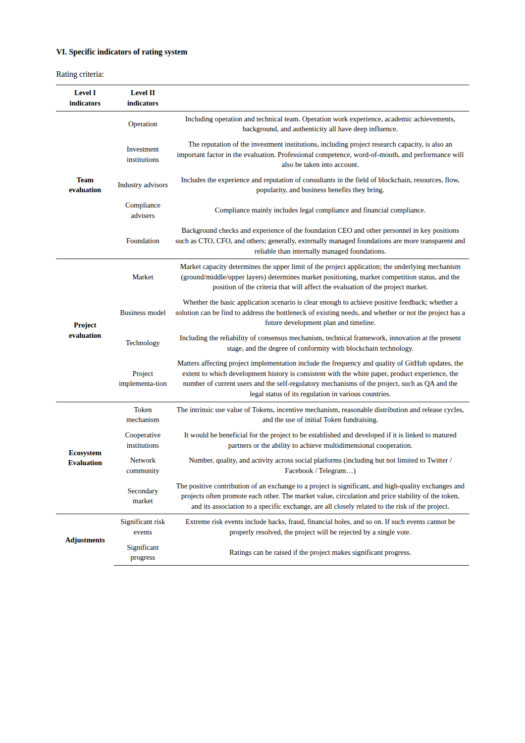VI. Specific indicators of rating system
Rating criteria:
| Level I indicators | Level II indicators | |
| --- | --- | --- |
| Team evaluation | Operation | Including operation and technical team. Operation work experience, academic achievements, background, and authenticity all have deep influence. |
| Investment institutions | The reputation of the investment institutions, including project research capacity, is also an important factor in the evaluation. Professional competence, word-of-mouth, and performance will also be taken into account. |
| Industry advisors | Includes the experience and reputation of consultants in the field of blockchain, resources, flow, popularity, and business benefits they bring. |
| Compliance advisers | Compliance mainly includes legal compliance and financial compliance. |
| Foundation | Background checks and experience of the foundation CEO and other personnel in key positions such as CTO, CFO, and others; generally, externally managed foundations are more transparent and reliable than internally managed foundations. |
| Project evaluation | Market | Market capacity determines the upper limit of the project application; the underlying mechanism (ground/middle/upper layers) determines market positioning, market competition status, and the position of the criteria that will affect the evaluation of the project market. |
| Business model | Whether the basic application scenario is clear enough to achieve positive feedback; whether a solution can be find to address the bottleneck of existing needs, and whether or not the project has a future development plan and timeline. |
| Technology | Including the reliability of consensus mechanism, technical framework, innovation at the present stage, and the degree of conformity with blockchain technology. |
| Project implementa-tion | Matters affecting project implementation include the frequency and quality of GitHub updates, the extent to which development history is consistent with the white paper, product experience, the number of current users and the self-regulatory mechanisms of the project, such as QA and the legal status of its regulation in various countries. |
| Ecosystem Evaluation | Token mechanism | The intrinsic use value of Tokens, incentive mechanism, reasonable distribution and release cycles, and the use of initial Token fundraising. |
| Cooperative institutions | It would be beneficial for the project to be established and developed if it is linked to matured partners or the ability to achieve multidimensional cooperation. |
| Network community | Number, quality, and activity across social platforms (including but not limited to Twitter / Facebook / Telegram…) |
| Secondary market | The positive contribution of an exchange to a project is significant, and high-quality exchanges and projects often promote each other. The market value, circulation and price stability of the token, and its association to a specific exchange, are all closely related to the risk of the project. |
| Adjustments | Significant risk events | Extreme risk events include hacks, fraud, financial holes, and so on. If such events cannot be properly resolved, the project will be rejected by a single vote. |
| Significant progress | Ratings can be raised if the project makes significant progress. |